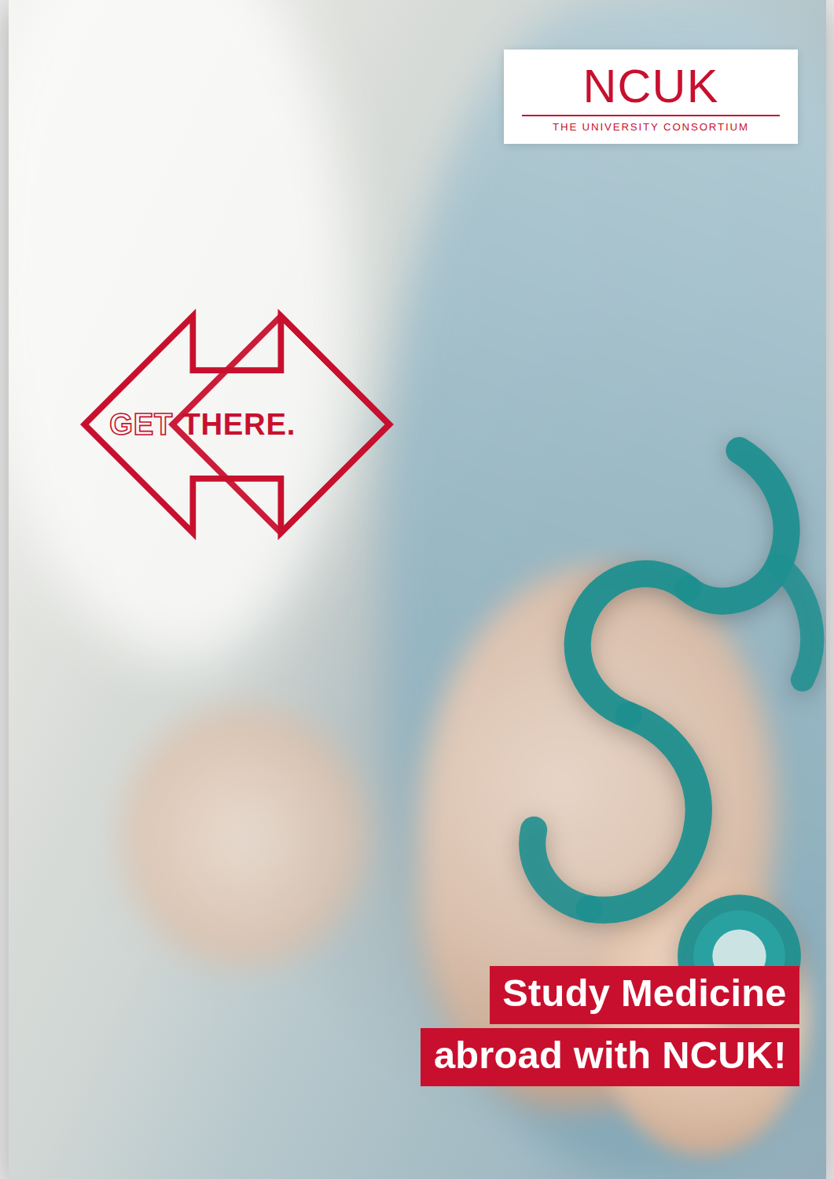NCUK
The University Consortium
GET THERE.
Study Medicine
abroad with NCUK!